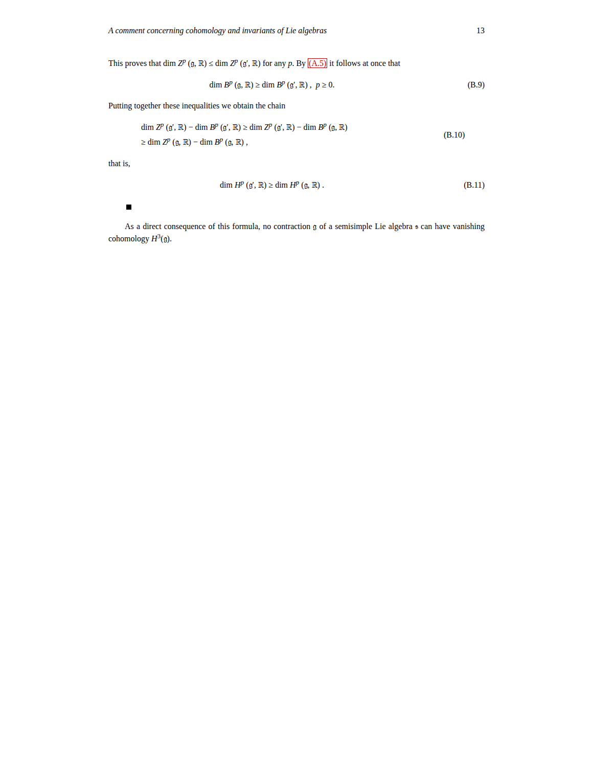A comment concerning cohomology and invariants of Lie algebras 13
This proves that dim Zp (𝔤, ℝ) ≤ dim Zp (𝔤′, ℝ) for any p. By (A.5) it follows at once that
dim Bp (𝔤, ℝ) ≥ dim Bp (𝔤′, ℝ) , p ≥ 0. (B.9)
Putting together these inequalities we obtain the chain
dim Zp (𝔤′, ℝ) − dim Bp (𝔤′, ℝ) ≥ dim Zp (𝔤′, ℝ) − dim Bp (𝔤, ℝ) ≥ dim Zp (𝔤, ℝ) − dim Bp (𝔤, ℝ) , (B.10)
that is,
dim Hp (𝔤′, ℝ) ≥ dim Hp (𝔤, ℝ) . (B.11)
As a direct consequence of this formula, no contraction 𝔤 of a semisimple Lie algebra 𝔰 can have vanishing cohomology H3(𝔤).